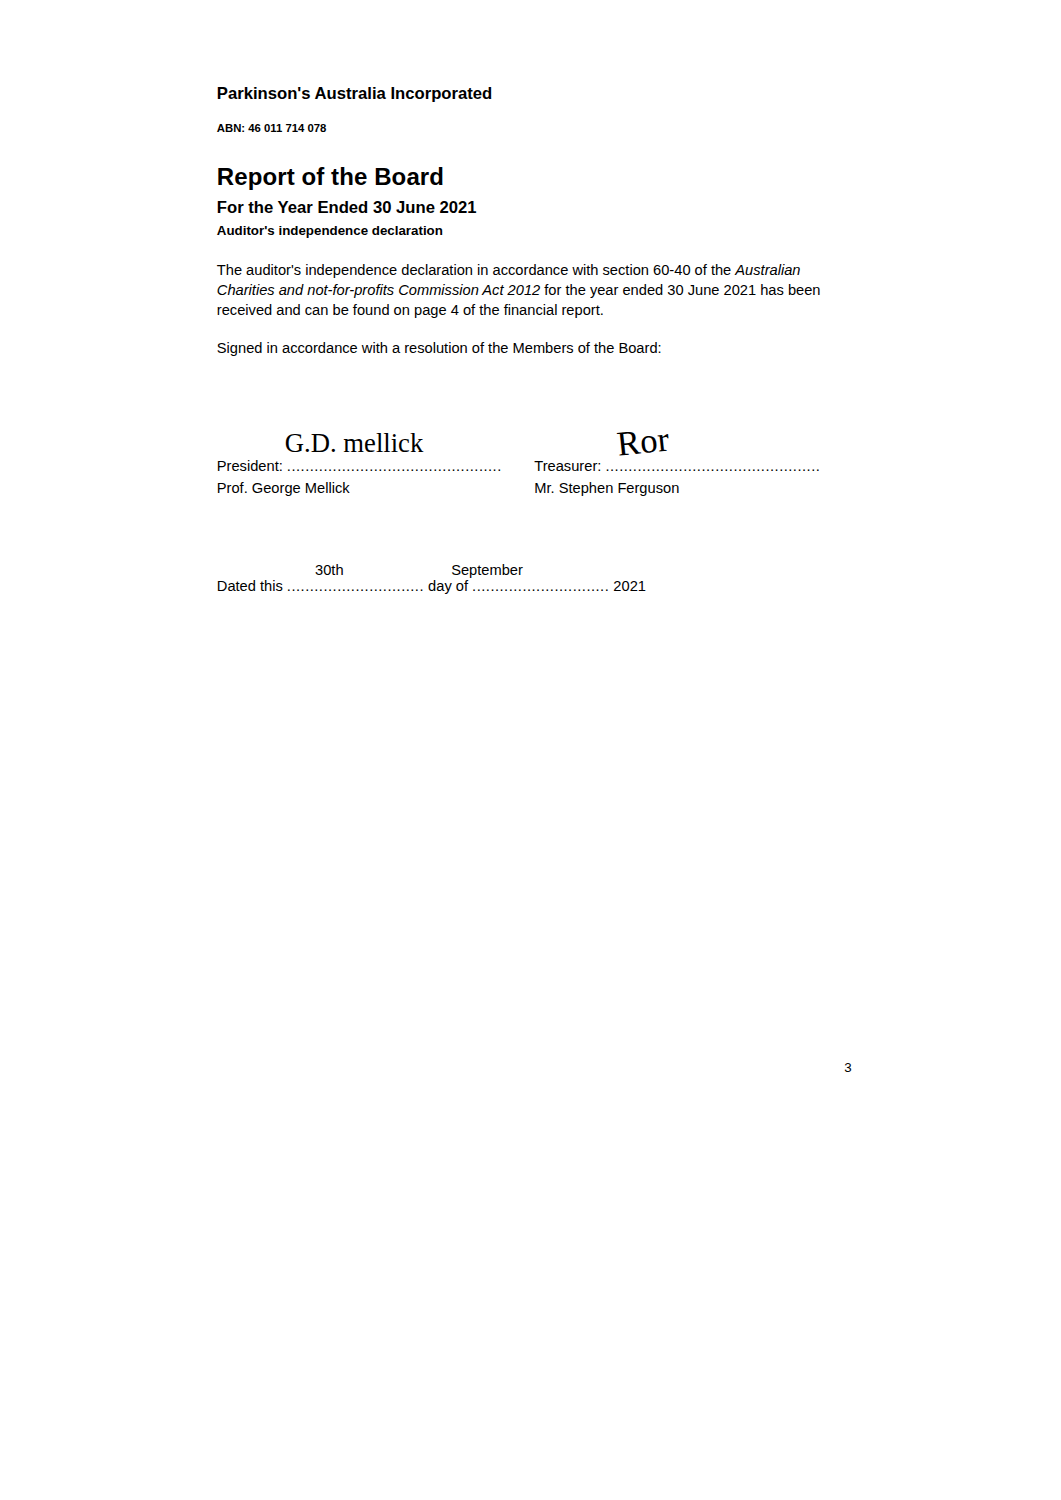Parkinson's Australia Incorporated
ABN: 46 011 714 078
Report of the Board
For the Year Ended 30 June 2021
Auditor's independence declaration
The auditor's independence declaration in accordance with section 60-40 of the Australian Charities and not-for-profits Commission Act 2012 for the year ended 30 June 2021 has been received and can be found on page 4 of the financial report.
Signed in accordance with a resolution of the Members of the Board:
| G.D. mellick | Ror |
| President: ............................................... | Treasurer: ............................................... |
| Prof. George Mellick | Mr. Stephen Ferguson |
30th September
Dated this .............................. day of .............................. 2021
3